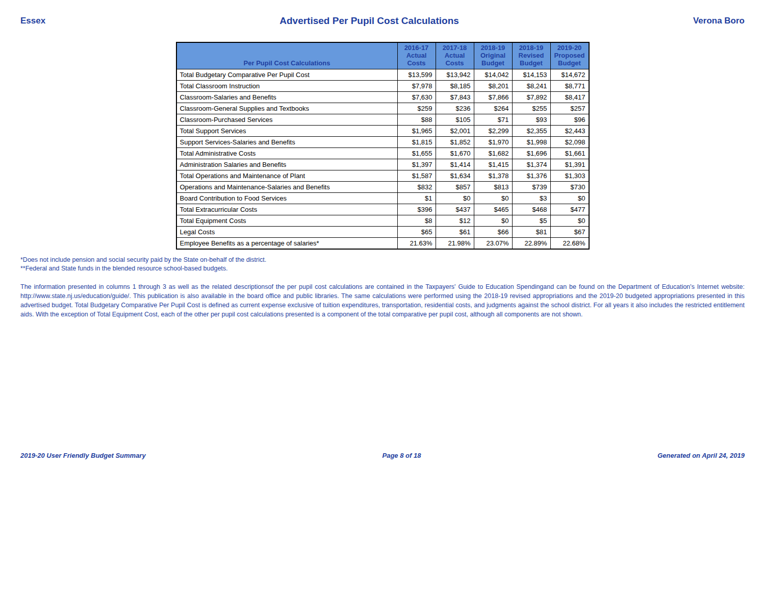Essex
Advertised Per Pupil Cost Calculations
Verona Boro
| Per Pupil Cost Calculations | 2016-17 Actual Costs | 2017-18 Actual Costs | 2018-19 Original Budget | 2018-19 Revised Budget | 2019-20 Proposed Budget |
| --- | --- | --- | --- | --- | --- |
| Total Budgetary Comparative Per Pupil Cost | $13,599 | $13,942 | $14,042 | $14,153 | $14,672 |
| Total Classroom Instruction | $7,978 | $8,185 | $8,201 | $8,241 | $8,771 |
| Classroom-Salaries and Benefits | $7,630 | $7,843 | $7,866 | $7,892 | $8,417 |
| Classroom-General Supplies and Textbooks | $259 | $236 | $264 | $255 | $257 |
| Classroom-Purchased Services | $88 | $105 | $71 | $93 | $96 |
| Total Support Services | $1,965 | $2,001 | $2,299 | $2,355 | $2,443 |
| Support Services-Salaries and Benefits | $1,815 | $1,852 | $1,970 | $1,998 | $2,098 |
| Total Administrative Costs | $1,655 | $1,670 | $1,682 | $1,696 | $1,661 |
| Administration Salaries and Benefits | $1,397 | $1,414 | $1,415 | $1,374 | $1,391 |
| Total Operations and Maintenance of Plant | $1,587 | $1,634 | $1,378 | $1,376 | $1,303 |
| Operations and Maintenance-Salaries and Benefits | $832 | $857 | $813 | $739 | $730 |
| Board Contribution to Food Services | $1 | $0 | $0 | $3 | $0 |
| Total Extracurricular Costs | $396 | $437 | $465 | $468 | $477 |
| Total Equipment Costs | $8 | $12 | $0 | $5 | $0 |
| Legal Costs | $65 | $61 | $66 | $81 | $67 |
| Employee Benefits as a percentage of salaries* | 21.63% | 21.98% | 23.07% | 22.89% | 22.68% |
*Does not include pension and social security paid by the State on-behalf of the district.
**Federal and State funds in the blended resource school-based budgets.
The information presented in columns 1 through 3 as well as the related descriptionsof the per pupil cost calculations are contained in the Taxpayers' Guide to Education Spendingand can be found on the Department of Education's Internet website: http://www.state.nj.us/education/guide/. This publication is also available in the board office and public libraries. The same calculations were performed using the 2018-19 revised appropriations and the 2019-20 budgeted appropriations presented in this advertised budget. Total Budgetary Comparative Per Pupil Cost is defined as current expense exclusive of tuition expenditures, transportation, residential costs, and judgments against the school district. For all years it also includes the restricted entitlement aids. With the exception of Total Equipment Cost, each of the other per pupil cost calculations presented is a component of the total comparative per pupil cost, although all components are not shown.
2019-20 User Friendly Budget Summary
Page 8 of 18
Generated on April 24, 2019